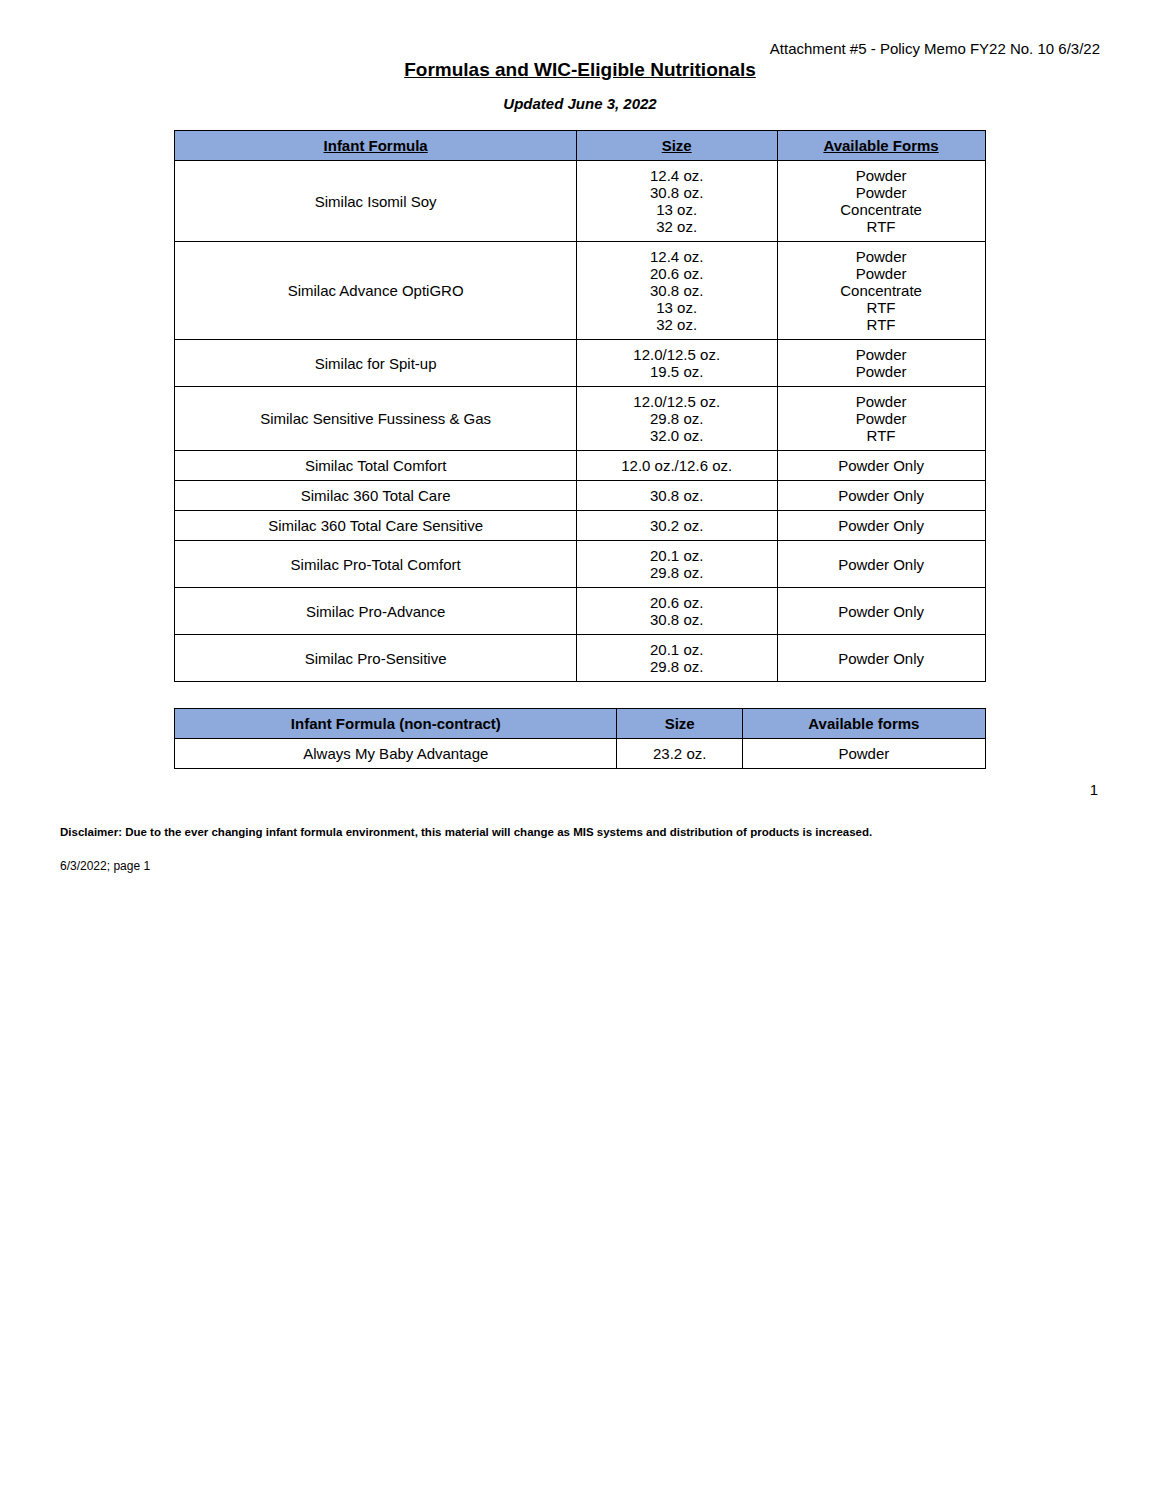Attachment #5 - Policy Memo FY22 No. 10 6/3/22
Formulas and WIC-Eligible Nutritionals
Updated June 3, 2022
| Infant Formula | Size | Available Forms |
| --- | --- | --- |
| Similac Isomil Soy | 12.4 oz. 30.8 oz. 13 oz. 32 oz. | Powder Powder Concentrate RTF |
| Similac Advance OptiGRO | 12.4 oz. 20.6 oz. 30.8 oz. 13 oz. 32 oz. | Powder Powder Concentrate RTF RTF |
| Similac for Spit-up | 12.0/12.5 oz. 19.5 oz. | Powder Powder |
| Similac Sensitive Fussiness & Gas | 12.0/12.5 oz. 29.8 oz. 32.0 oz. | Powder Powder RTF |
| Similac Total Comfort | 12.0 oz./12.6 oz. | Powder Only |
| Similac 360 Total Care | 30.8 oz. | Powder Only |
| Similac 360 Total Care Sensitive | 30.2 oz. | Powder Only |
| Similac Pro-Total Comfort | 20.1 oz. 29.8 oz. | Powder Only |
| Similac Pro-Advance | 20.6 oz. 30.8 oz. | Powder Only |
| Similac Pro-Sensitive | 20.1 oz. 29.8 oz. | Powder Only |
| Infant Formula (non-contract) | Size | Available forms |
| --- | --- | --- |
| Always My Baby Advantage | 23.2 oz. | Powder |
1
Disclaimer: Due to the ever changing infant formula environment, this material will change as MIS systems and distribution of products is increased.
6/3/2022; page 1